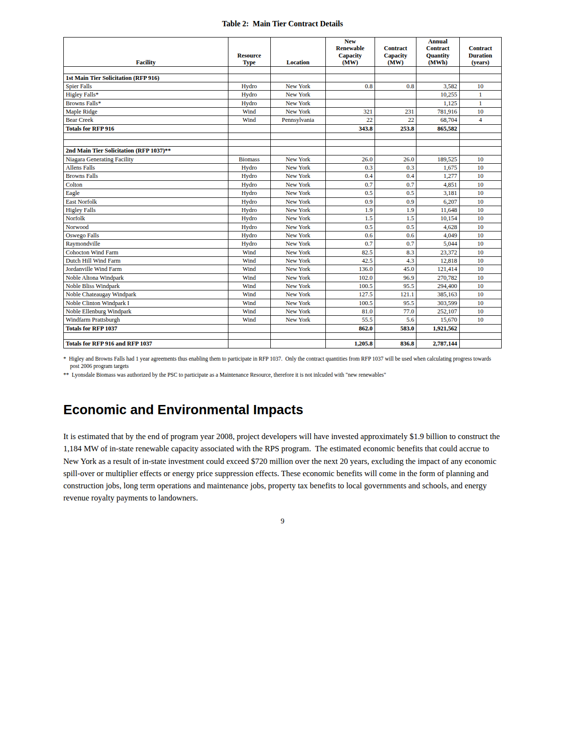Table 2: Main Tier Contract Details
| Facility | Resource Type | Location | New Renewable Capacity (MW) | Contract Capacity (MW) | Annual Contract Quantity (MWh) | Contract Duration (years) |
| --- | --- | --- | --- | --- | --- | --- |
| 1st Main Tier Solicitation (RFP 916) | | | | | | |
| Spier Falls | Hydro | New York | 0.8 | 0.8 | 3,582 | 10 |
| Higley Falls* | Hydro | New York | | | 10,255 | 1 |
| Browns Falls* | Hydro | New York | | | 1,125 | 1 |
| Maple Ridge | Wind | New York | 321 | 231 | 781,916 | 10 |
| Bear Creek | Wind | Pennsylvania | 22 | 22 | 68,704 | 4 |
| Totals for RFP 916 | | | 343.8 | 253.8 | 865,582 | |
| 2nd Main Tier Solicitation (RFP 1037)** | | | | | | |
| Niagara Generating Facility | Biomass | New York | 26.0 | 26.0 | 189,525 | 10 |
| Allens Falls | Hydro | New York | 0.3 | 0.3 | 1,675 | 10 |
| Browns Falls | Hydro | New York | 0.4 | 0.4 | 1,277 | 10 |
| Colton | Hydro | New York | 0.7 | 0.7 | 4,851 | 10 |
| Eagle | Hydro | New York | 0.5 | 0.5 | 3,181 | 10 |
| East Norfolk | Hydro | New York | 0.9 | 0.9 | 6,207 | 10 |
| Higley Falls | Hydro | New York | 1.9 | 1.9 | 11,648 | 10 |
| Norfolk | Hydro | New York | 1.5 | 1.5 | 10,154 | 10 |
| Norwood | Hydro | New York | 0.5 | 0.5 | 4,628 | 10 |
| Oswego Falls | Hydro | New York | 0.6 | 0.6 | 4,049 | 10 |
| Raymondville | Hydro | New York | 0.7 | 0.7 | 5,044 | 10 |
| Cohocton Wind Farm | Wind | New York | 82.5 | 8.3 | 23,372 | 10 |
| Dutch Hill Wind Farm | Wind | New York | 42.5 | 4.3 | 12,818 | 10 |
| Jordanville Wind Farm | Wind | New York | 136.0 | 45.0 | 121,414 | 10 |
| Noble Altona Windpark | Wind | New York | 102.0 | 96.9 | 270,782 | 10 |
| Noble Bliss Windpark | Wind | New York | 100.5 | 95.5 | 294,400 | 10 |
| Noble Chateaugay Windpark | Wind | New York | 127.5 | 121.1 | 385,163 | 10 |
| Noble Clinton Windpark I | Wind | New York | 100.5 | 95.5 | 303,599 | 10 |
| Noble Ellenburg Windpark | Wind | New York | 81.0 | 77.0 | 252,107 | 10 |
| Windfarm Prattsburgh | Wind | New York | 55.5 | 5.6 | 15,670 | 10 |
| Totals for RFP 1037 | | | 862.0 | 583.0 | 1,921,562 | |
| Totals for RFP 916 and RFP 1037 | | | 1,205.8 | 836.8 | 2,787,144 | |
* Higley and Browns Falls had 1 year agreements thus enabling them to participate in RFP 1037. Only the contract quantities from RFP 1037 will be used when calculating progress towards post 2006 program targets
** Lyonsdale Biomass was authorized by the PSC to participate as a Maintenance Resource, therefore it is not inlcuded with "new renewables"
Economic and Environmental Impacts
It is estimated that by the end of program year 2008, project developers will have invested approximately $1.9 billion to construct the 1,184 MW of in-state renewable capacity associated with the RPS program. The estimated economic benefits that could accrue to New York as a result of in-state investment could exceed $720 million over the next 20 years, excluding the impact of any economic spill-over or multiplier effects or energy price suppression effects. These economic benefits will come in the form of planning and construction jobs, long term operations and maintenance jobs, property tax benefits to local governments and schools, and energy revenue royalty payments to landowners.
9